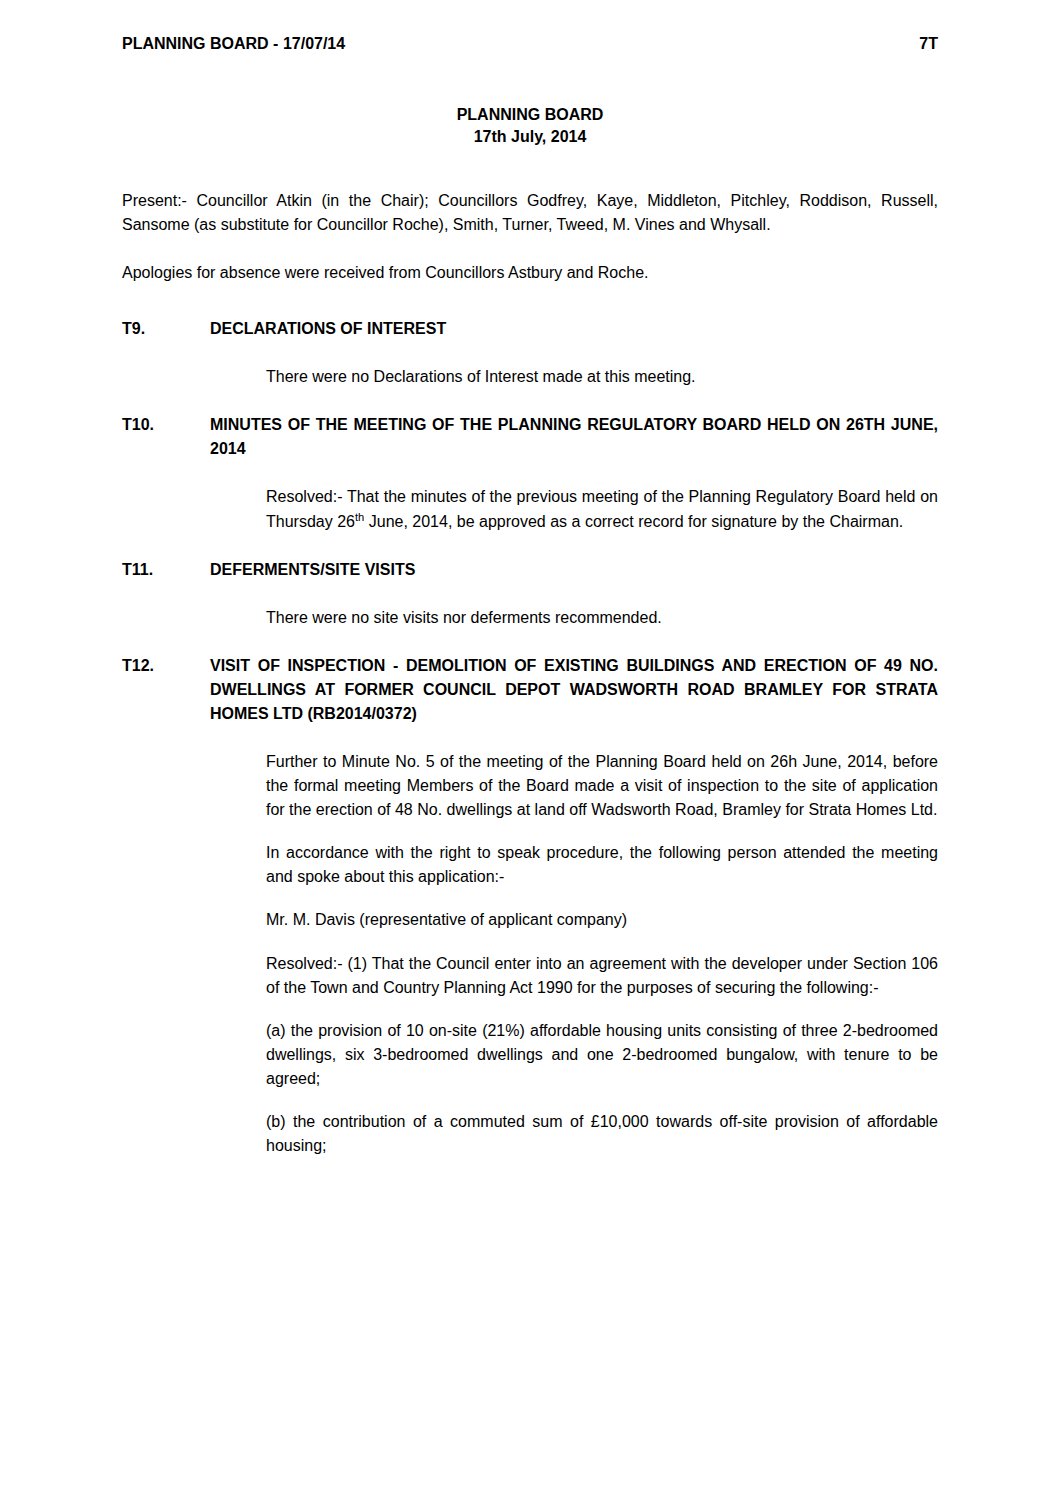PLANNING BOARD - 17/07/14 7T
PLANNING BOARD
17th July, 2014
Present:- Councillor Atkin (in the Chair); Councillors Godfrey, Kaye, Middleton, Pitchley, Roddison, Russell, Sansome (as substitute for Councillor Roche), Smith, Turner, Tweed, M. Vines and Whysall.
Apologies for absence were received from Councillors Astbury and Roche.
T9.
DECLARATIONS OF INTEREST
There were no Declarations of Interest made at this meeting.
T10.
MINUTES OF THE MEETING OF THE PLANNING REGULATORY BOARD HELD ON 26TH JUNE, 2014
Resolved:- That the minutes of the previous meeting of the Planning Regulatory Board held on Thursday 26th June, 2014, be approved as a correct record for signature by the Chairman.
T11.
DEFERMENTS/SITE VISITS
There were no site visits nor deferments recommended.
T12.
VISIT OF INSPECTION - DEMOLITION OF EXISTING BUILDINGS AND ERECTION OF 49 NO. DWELLINGS AT FORMER COUNCIL DEPOT WADSWORTH ROAD BRAMLEY FOR STRATA HOMES LTD (RB2014/0372)
Further to Minute No. 5 of the meeting of the Planning Board held on 26h June, 2014, before the formal meeting Members of the Board made a visit of inspection to the site of application for the erection of 48 No. dwellings at land off Wadsworth Road, Bramley for Strata Homes Ltd.
In accordance with the right to speak procedure, the following person attended the meeting and spoke about this application:-
Mr. M. Davis (representative of applicant company)
Resolved:- (1) That the Council enter into an agreement with the developer under Section 106 of the Town and Country Planning Act 1990 for the purposes of securing the following:-
(a) the provision of 10 on-site (21%) affordable housing units consisting of three 2-bedroomed dwellings, six 3-bedroomed dwellings and one 2-bedroomed bungalow, with tenure to be agreed;
(b) the contribution of a commuted sum of £10,000 towards off-site provision of affordable housing;